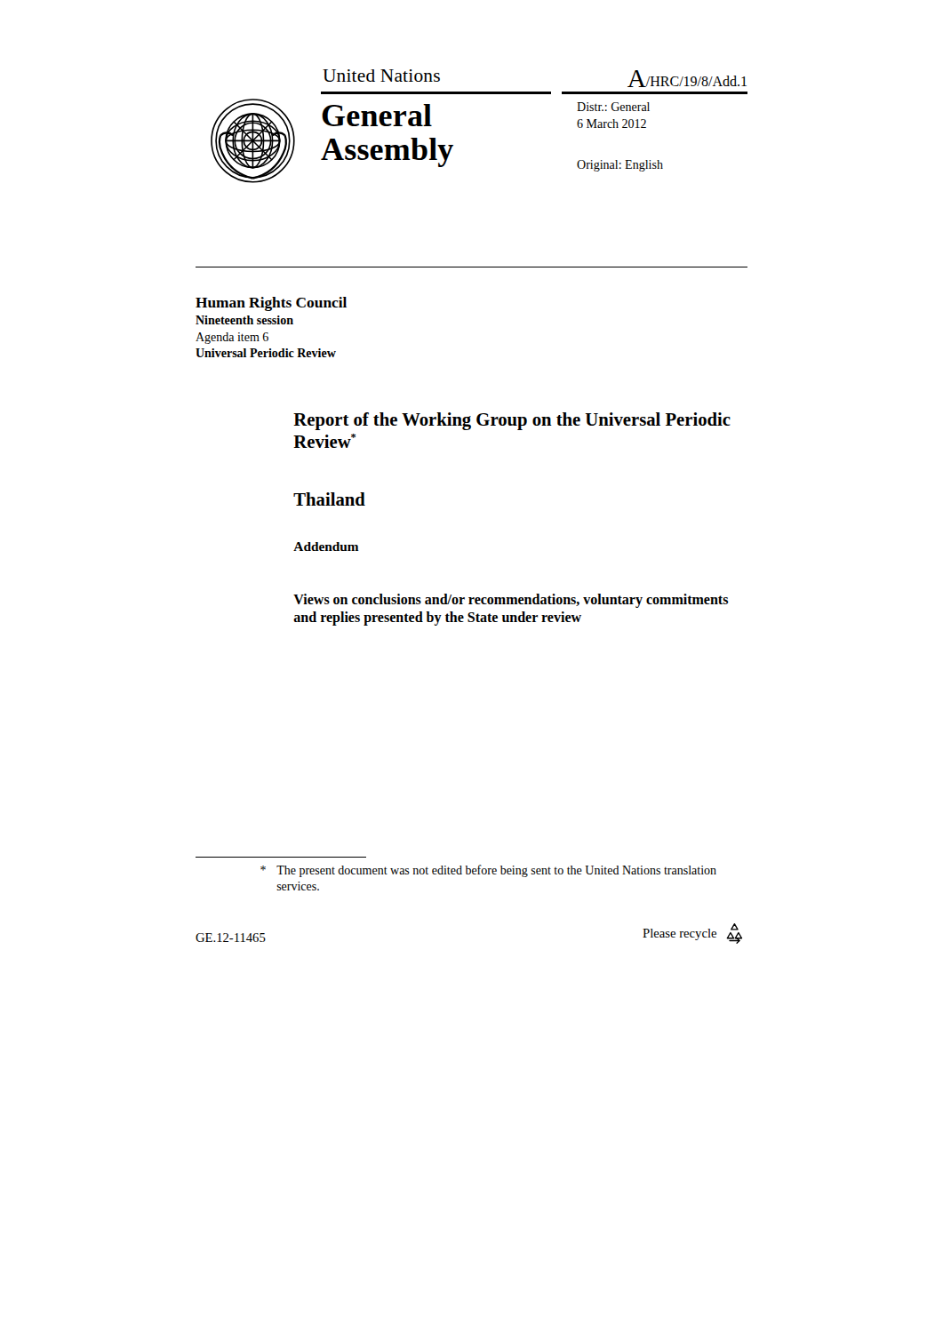United Nations
A/HRC/19/8/Add.1
General Assembly
Distr.: General
6 March 2012
Original: English
Human Rights Council
Nineteenth session
Agenda item 6
Universal Periodic Review
Report of the Working Group on the Universal Periodic Review*
Thailand
Addendum
Views on conclusions and/or recommendations, voluntary commitments and replies presented by the State under review
*
The present document was not edited before being sent to the United Nations translation services.
GE.12-11465
Please recycle